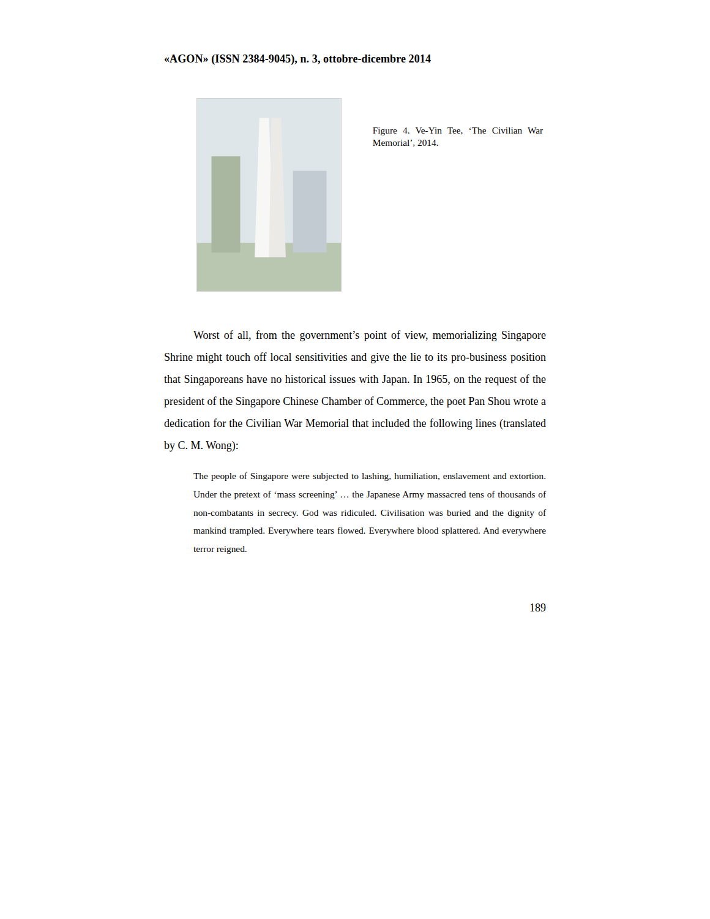«AGON» (ISSN 2384-9045), n. 3, ottobre-dicembre 2014
Figure 4. Ve-Yin Tee, ‘The Civilian War Memorial’, 2014.
Worst of all, from the government’s point of view, memorializing Singapore Shrine might touch off local sensitivities and give the lie to its pro-business position that Singaporeans have no historical issues with Japan. In 1965, on the request of the president of the Singapore Chinese Chamber of Commerce, the poet Pan Shou wrote a dedication for the Civilian War Memorial that included the following lines (translated by C. M. Wong):
The people of Singapore were subjected to lashing, humiliation, enslavement and extortion. Under the pretext of ‘mass screening’ … the Japanese Army massacred tens of thousands of non-combatants in secrecy. God was ridiculed. Civilisation was buried and the dignity of mankind trampled. Everywhere tears flowed. Everywhere blood splattered. And everywhere terror reigned.
189